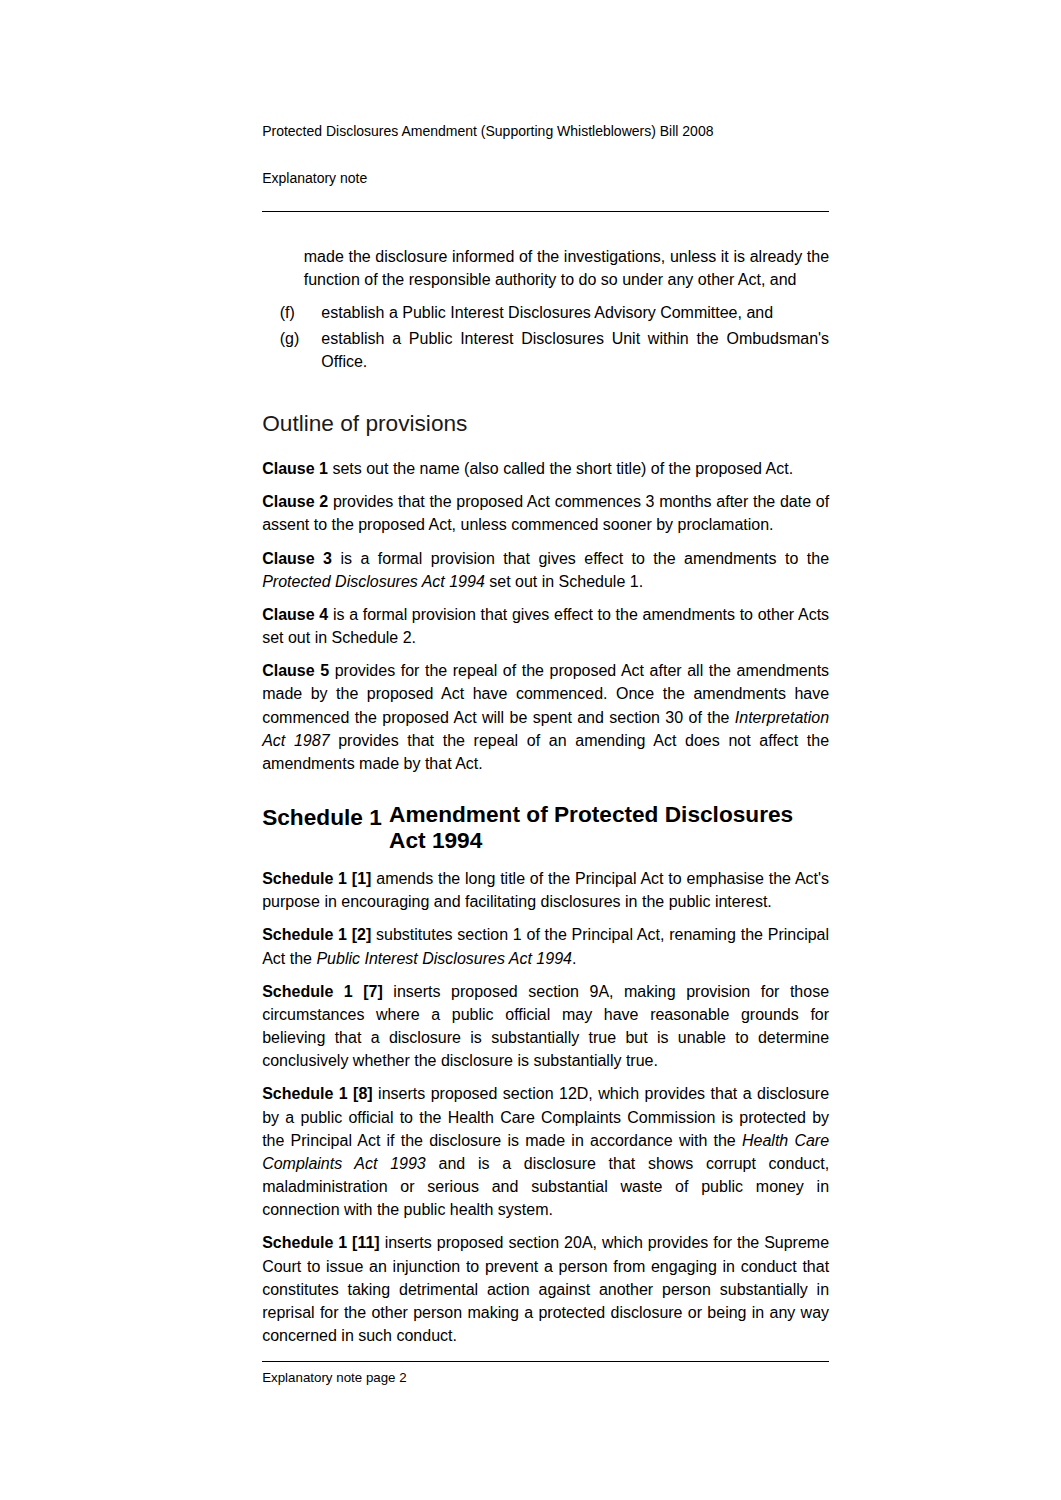Protected Disclosures Amendment (Supporting Whistleblowers) Bill 2008
Explanatory note
made the disclosure informed of the investigations, unless it is already the function of the responsible authority to do so under any other Act, and
(f) establish a Public Interest Disclosures Advisory Committee, and
(g) establish a Public Interest Disclosures Unit within the Ombudsman's Office.
Outline of provisions
Clause 1 sets out the name (also called the short title) of the proposed Act.
Clause 2 provides that the proposed Act commences 3 months after the date of assent to the proposed Act, unless commenced sooner by proclamation.
Clause 3 is a formal provision that gives effect to the amendments to the Protected Disclosures Act 1994 set out in Schedule 1.
Clause 4 is a formal provision that gives effect to the amendments to other Acts set out in Schedule 2.
Clause 5 provides for the repeal of the proposed Act after all the amendments made by the proposed Act have commenced. Once the amendments have commenced the proposed Act will be spent and section 30 of the Interpretation Act 1987 provides that the repeal of an amending Act does not affect the amendments made by that Act.
Schedule 1
Amendment of Protected Disclosures Act 1994
Schedule 1 [1] amends the long title of the Principal Act to emphasise the Act's purpose in encouraging and facilitating disclosures in the public interest.
Schedule 1 [2] substitutes section 1 of the Principal Act, renaming the Principal Act the Public Interest Disclosures Act 1994.
Schedule 1 [7] inserts proposed section 9A, making provision for those circumstances where a public official may have reasonable grounds for believing that a disclosure is substantially true but is unable to determine conclusively whether the disclosure is substantially true.
Schedule 1 [8] inserts proposed section 12D, which provides that a disclosure by a public official to the Health Care Complaints Commission is protected by the Principal Act if the disclosure is made in accordance with the Health Care Complaints Act 1993 and is a disclosure that shows corrupt conduct, maladministration or serious and substantial waste of public money in connection with the public health system.
Schedule 1 [11] inserts proposed section 20A, which provides for the Supreme Court to issue an injunction to prevent a person from engaging in conduct that constitutes taking detrimental action against another person substantially in reprisal for the other person making a protected disclosure or being in any way concerned in such conduct.
Explanatory note page 2